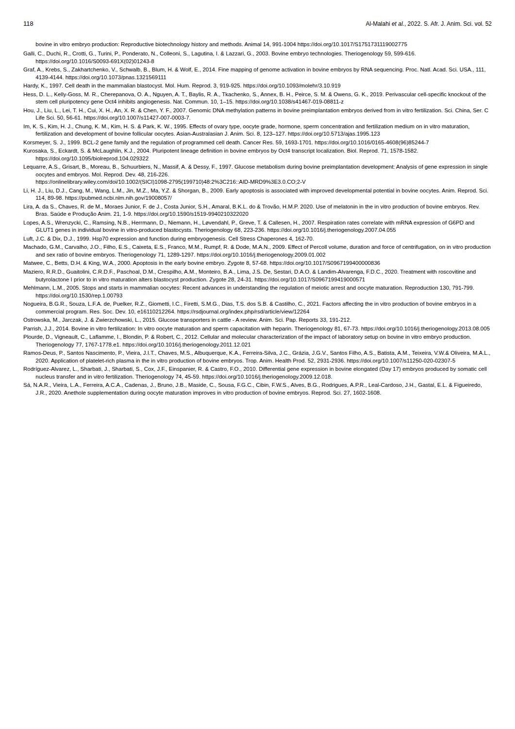118
Al-Malahi et al., 2022. S. Afr. J. Anim. Sci. vol. 52
bovine in vitro embryo production: Reproductive biotechnology history and methods. Animal 14, 991-1004 https://doi.org/10.1017/S1751731119002775
Galli, C., Duchi, R., Crotti, G., Turini, P., Ponderato, N., Colleoni, S., Lagutina, I. & Lazzari, G., 2003. Bovine embryo technologies. Theriogenology 59, 599-616. https://doi.org/10.1016/S0093-691X(02)01243-8
Graf, A., Krebs, S., Zakhartchenko, V., Schwalb, B., Blum, H. & Wolf, E., 2014. Fine mapping of genome activation in bovine embryos by RNA sequencing. Proc. Natl. Acad. Sci. USA., 111, 4139-4144. https://doi.org/10.1073/pnas.1321569111
Hardy, K., 1997. Cell death in the mammalian blastocyst. Mol. Hum. Reprod. 3, 919-925. https://doi.org/10.1093/molehr/3.10.919
Hess, D. L., Kelly-Goss, M. R., Cherepanova, O. A., Nguyen, A. T., Baylis, R. A., Tkachenko, S., Annex, B. H., Peirce, S. M. & Owens, G. K., 2019. Perivascular cell-specific knockout of the stem cell pluripotency gene Oct4 inhibits angiogenesis. Nat. Commun. 10, 1–15. https://doi.org/10.1038/s41467-019-08811-z
Hou, J., Liu, L., Lei, T. H., Cui, X. H., An, X. R. & Chen, Y. F., 2007. Genomic DNA methylation patterns in bovine preimplantation embryos derived from in vitro fertilization. Sci. China, Ser. C Life Sci. 50, 56-61. https://doi.org/10.1007/s11427-007-0003-7.
Im, K. S., Kim, H. J., Chung, K. M., Kim, H. S. & Park, K. W., 1995. Effects of ovary type, oocyte grade, hormone, sperm concentration and fertilization medium on in vitro maturation, fertilization and development of bovine follicular oocytes. Asian-Australasian J. Anim. Sci. 8, 123–127. https://doi.org/10.5713/ajas.1995.123
Korsmeyer, S. J., 1999. BCL-2 gene family and the regulation of programmed cell death. Cancer Res. 59, 1693-1701. https://doi.org/10.1016/0165-4608(96)85244-7
Kurosaka, S., Eckardt, S. & McLaughlin, K.J., 2004. Pluripotent lineage definition in bovine embryos by Oct4 transcript localization. Biol. Reprod. 71, 1578-1582. https://doi.org/10.1095/biolreprod.104.029322
Lequarre, A.S., Grisart, B., Moreau, B., Schuurbiers, N., Massif, A. & Dessy, F., 1997. Glucose metabolism during bovine preimplantation development: Analysis of gene expression in single oocytes and embryos. Mol. Reprod. Dev. 48, 216-226.
https://onlinelibrary.wiley.com/doi/10.1002/(SICI)1098-2795(199710)48:2%3C216::AID-MRD9%3E3.0.CO;2-V
Li, H. J., Liu, D.J., Cang, M., Wang, L.M., Jin, M.Z., Ma, Y.Z. & Shorgan, B., 2009. Early apoptosis is associated with improved developmental potential in bovine oocytes. Anim. Reprod. Sci. 114, 89-98. https://pubmed.ncbi.nlm.nih.gov/19008057/
Lira, A. da S., Chaves, R. de M., Moraes Junior, F. de J., Costa Junior, S.H., Amaral, B.K.L. do & Trovão, H.M.P. 2020. Use of melatonin in the in vitro production of bovine embryos. Rev. Bras. Saúde e Produção Anim. 21, 1-9. https://doi.org/10.1590/s1519-9940210322020
Lopes, A.S., Wrenzycki, C., Ramsing, N.B., Herrmann, D., Niemann, H., Løvendahl, P., Greve, T. & Callesen, H., 2007. Respiration rates correlate with mRNA expression of G6PD and GLUT1 genes in individual bovine in vitro-produced blastocysts. Theriogenology 68, 223-236. https://doi.org/10.1016/j.theriogenology.2007.04.055
Luft, J.C. & Dix, D.J., 1999. Hsp70 expression and function during embryogenesis. Cell Stress Chaperones 4, 162-70.
Machado, G.M., Carvalho, J.O., Filho, E.S., Caixeta, E.S., Franco, M.M., Rumpf, R. & Dode, M.A.N., 2009. Effect of Percoll volume, duration and force of centrifugation, on in vitro production and sex ratio of bovine embryos. Theriogenology 71, 1289-1297. https://doi.org/10.1016/j.theriogenology.2009.01.002
Matwee, C., Betts, D.H. & King, W.A., 2000. Apoptosis in the early bovine embryo. Zygote 8, 57-68. https://doi.org/10.1017/S0967199400000836
Maziero, R.R.D., Guaitolini, C.R.D.F., Paschoal, D.M., Crespilho, A.M., Monteiro, B.A., Lima, J.S. De, Sestari, D.A.O. & Landim-Alvarenga, F.D.C., 2020. Treatment with roscovitine and butyrolactone I prior to in vitro maturation alters blastocyst production. Zygote 28, 24-31. https://doi.org/10.1017/S0967199419000571
Mehlmann, L.M., 2005. Stops and starts in mammalian oocytes: Recent advances in understanding the regulation of meiotic arrest and oocyte maturation. Reproduction 130, 791-799. https://doi.org/10.1530/rep.1.00793
Nogueira, B.G.R., Souza, L.F.A. de, Puelker, R.Z., Giometti, I.C., Firetti, S.M.G., Dias, T.S. dos S.B. & Castilho, C., 2021. Factors affecting the in vitro production of bovine embryos in a commercial program. Res. Soc. Dev. 10, e16110212264. https://rsdjournal.org/index.php/rsd/article/view/12264
Ostrowska, M., Jarczak, J. & Zwierzchowski, L., 2015. Glucose transporters in cattle - A review. Anim. Sci. Pap. Reports 33, 191-212.
Parrish, J.J., 2014. Bovine in vitro fertilization: In vitro oocyte maturation and sperm capacitation with heparin. Theriogenology 81, 67-73. https://doi.org/10.1016/j.theriogenology.2013.08.005
Plourde, D., Vigneault, C., Laflamme, I., Blondin, P. & Robert, C., 2012. Cellular and molecular characterization of the impact of laboratory setup on bovine in vitro embryo production. Theriogenology 77, 1767-1778.e1. https://doi.org/10.1016/j.theriogenology.2011.12.021
Ramos-Deus, P., Santos Nascimento, P., Vieira, J.I.T., Chaves, M.S., Albuquerque, K.A., Ferreira-Silva, J.C., Grázia, J.G.V., Santos Filho, A.S., Batista, A.M., Teixeira, V.W.& Oliveira, M.A.L., 2020. Application of platelet-rich plasma in the in vitro production of bovine embryos. Trop. Anim. Health Prod. 52, 2931-2936. https://doi.org/10.1007/s11250-020-02307-5
Rodríguez-Alvarez, L., Sharbati, J., Sharbati, S., Cox, J.F., Einspanier, R. & Castro, F.O., 2010. Differential gene expression in bovine elongated (Day 17) embryos produced by somatic cell nucleus transfer and in vitro fertilization. Theriogenology 74, 45-59. https://doi.org/10.1016/j.theriogenology.2009.12.018.
Sá, N.A.R., Vieira, L.A., Ferreira, A.C.A., Cadenas, J., Bruno, J.B., Maside, C., Sousa, F.G.C., Cibin, F.W.S., Alves, B.G., Rodrigues, A.P.R., Leal-Cardoso, J.H., Gastal, E.L. & Figueiredo, J.R., 2020. Anethole supplementation during oocyte maturation improves in vitro production of bovine embryos. Reprod. Sci. 27, 1602-1608.